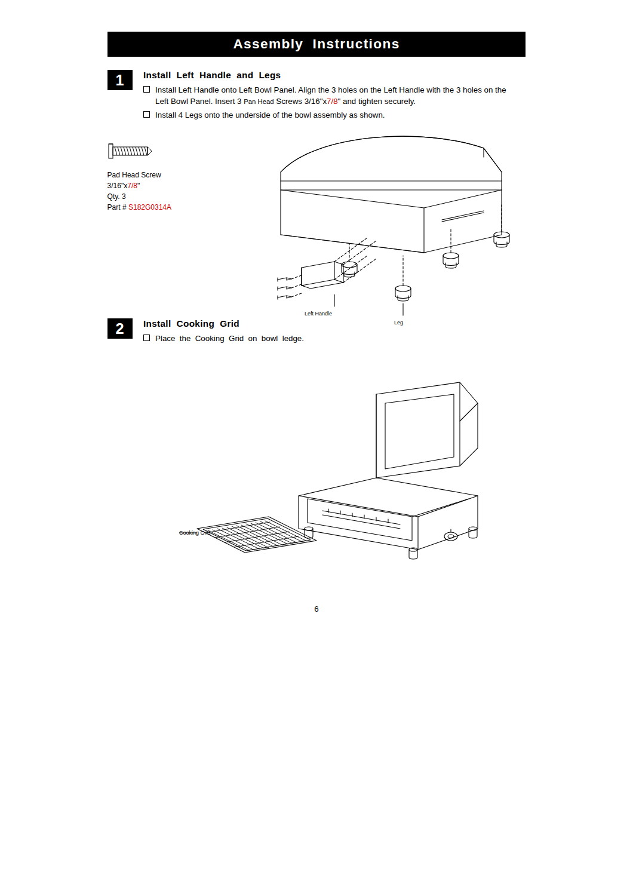Assembly Instructions
1
Install Left Handle and Legs
Install Left Handle onto Left Bowl Panel. Align the 3 holes on the Left Handle with the 3 holes on the Left Bowl Panel. Insert 3 Pan Head Screws 3/16"x7/8" and tighten securely.
Install 4 Legs onto the underside of the bowl assembly as shown.
Pad Head Screw
3/16"x7/8"
Qty. 3
Part # S182G0314A
Left Handle Leg
2
Install Cooking Grid
Place the Cooking Grid on bowl ledge.
Cooking Grid
6